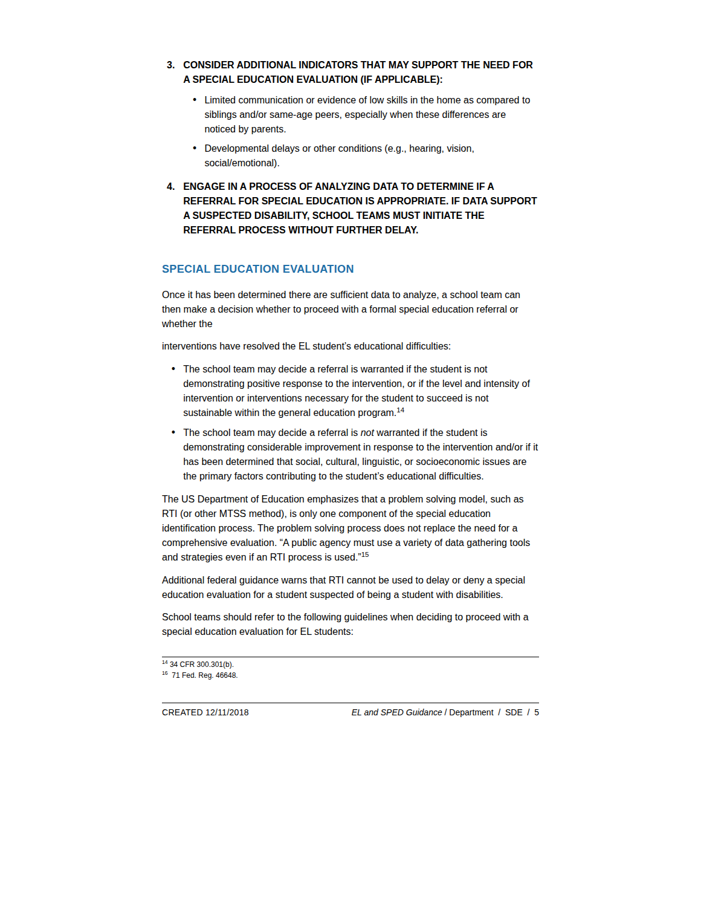Consider additional indicators that may support the need for a special education evaluation (if applicable):
Limited communication or evidence of low skills in the home as compared to siblings and/or same-age peers, especially when these differences are noticed by parents.
Developmental delays or other conditions (e.g., hearing, vision, social/emotional).
Engage in a process of analyzing data to determine if a referral for special education is appropriate. If data support a suspected disability, school teams must initiate the referral process without further delay.
Special Education Evaluation
Once it has been determined there are sufficient data to analyze, a school team can then make a decision whether to proceed with a formal special education referral or whether the
interventions have resolved the EL student’s educational difficulties:
The school team may decide a referral is warranted if the student is not demonstrating positive response to the intervention, or if the level and intensity of intervention or interventions necessary for the student to succeed is not sustainable within the general education program.14
The school team may decide a referral is not warranted if the student is demonstrating considerable improvement in response to the intervention and/or if it has been determined that social, cultural, linguistic, or socioeconomic issues are the primary factors contributing to the student’s educational difficulties.
The US Department of Education emphasizes that a problem solving model, such as RTI (or other MTSS method), is only one component of the special education identification process. The problem solving process does not replace the need for a comprehensive evaluation. “A public agency must use a variety of data gathering tools and strategies even if an RTI process is used.”15
Additional federal guidance warns that RTI cannot be used to delay or deny a special education evaluation for a student suspected of being a student with disabilities.
School teams should refer to the following guidelines when deciding to proceed with a special education evaluation for EL students:
14 34 CFR 300.301(b).
16 71 Fed. Reg. 46648.
Created 12/11/2018
EL and SPED Guidance / Department / SDE / 5